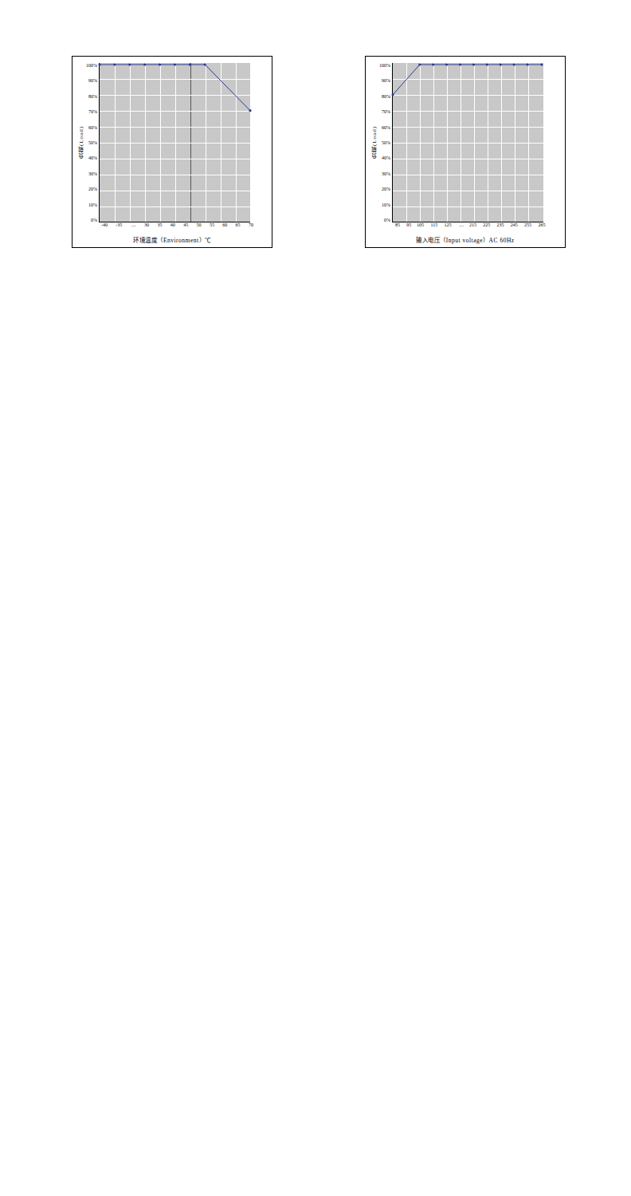负载(Load)
100% 90% 80% 70% 60% 50% 40% 30% 20% 10% 0%
-40 -35 … 30 35 40 45 50 55 60 65 70
环境温度（Environment）℃
负载(Load)
100% 90% 80% 70% 60% 50% 40% 30% 20% 10% 0%
85 95 105 115 125 … 215 225 235 245 255 265
输入电压（Input voltage）AC 60Hz